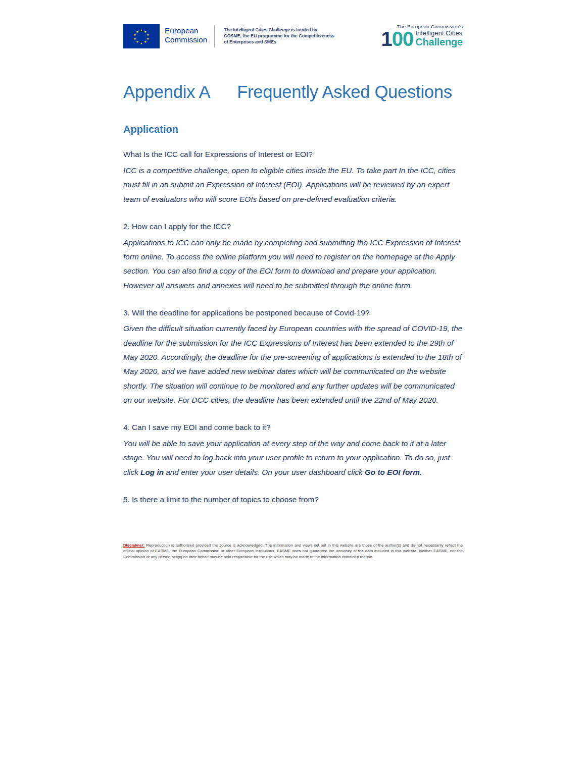★ ★ ★ ★ ★ ★ ★ ★ ★ ★
European Commission
The Intelligent Cities Challenge is funded by COSME, the EU programme for the Competitiveness of Enterprises and SMEs
The European Commission's
100
Intelligent Cities
Challenge
Appendix A Frequently Asked Questions
Application
What Is the ICC call for Expressions of Interest or EOI?
ICC is a competitive challenge, open to eligible cities inside the EU. To take part In the ICC, cities must fill in an submit an Expression of Interest (EOI). Applications will be reviewed by an expert team of evaluators who will score EOIs based on pre-defined evaluation criteria.
2. How can I apply for the ICC?
Applications to ICC can only be made by completing and submitting the ICC Expression of Interest form online. To access the online platform you will need to register on the homepage at the Apply section. You can also find a copy of the EOI form to download and prepare your application. However all answers and annexes will need to be submitted through the online form.
3. Will the deadline for applications be postponed because of Covid-19?
Given the difficult situation currently faced by European countries with the spread of COVID-19, the deadline for the submission for the ICC Expressions of Interest has been extended to the 29th of May 2020. Accordingly, the deadline for the pre-screening of applications is extended to the 18th of May 2020, and we have added new webinar dates which will be communicated on the website shortly. The situation will continue to be monitored and any further updates will be communicated on our website. For DCC cities, the deadline has been extended until the 22nd of May 2020.
4. Can I save my EOI and come back to it?
You will be able to save your application at every step of the way and come back to it at a later stage. You will need to log back into your user profile to return to your application. To do so, just click Log in and enter your user details. On your user dashboard click Go to EOI form.
5. Is there a limit to the number of topics to choose from?
Disclaimer: Reproduction is authorised provided the source is acknowledged. The information and views set out in this website are those of the author(s) and do not necessarily reflect the official opinion of EASME, the European Commission or other European Institutions. EASME does not guarantee the accuracy of the data included in this website. Neither EASME, nor the Commission or any person acting on their behalf may be held responsible for the use which may be made of the information contained therein.